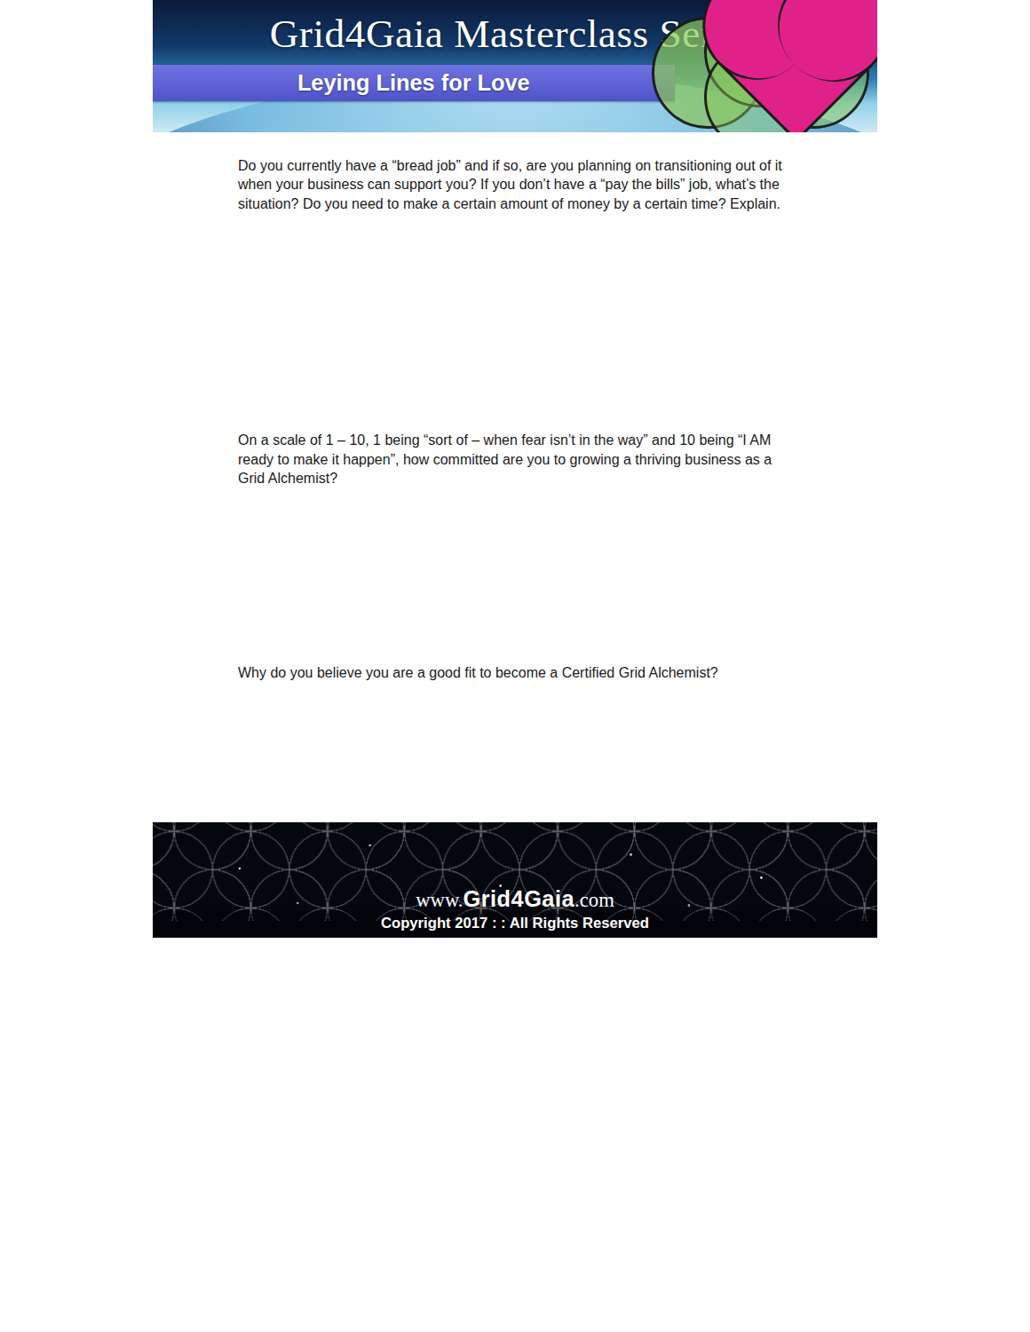Grid4Gaia Masterclass Series
Leying Lines for Love
Do you currently have a “bread job” and if so, are you planning on transitioning out of it when your business can support you? If you don’t have a “pay the bills” job, what’s the situation? Do you need to make a certain amount of money by a certain time? Explain.
On a scale of 1 – 10, 1 being “sort of – when fear isn’t in the way” and 10 being “I AM ready to make it happen”, how committed are you to growing a thriving business as a Grid Alchemist?
Why do you believe you are a good fit to become a Certified Grid Alchemist?
www. Grid4Gaia.com
Copyright 2017 : : All Rights Reserved